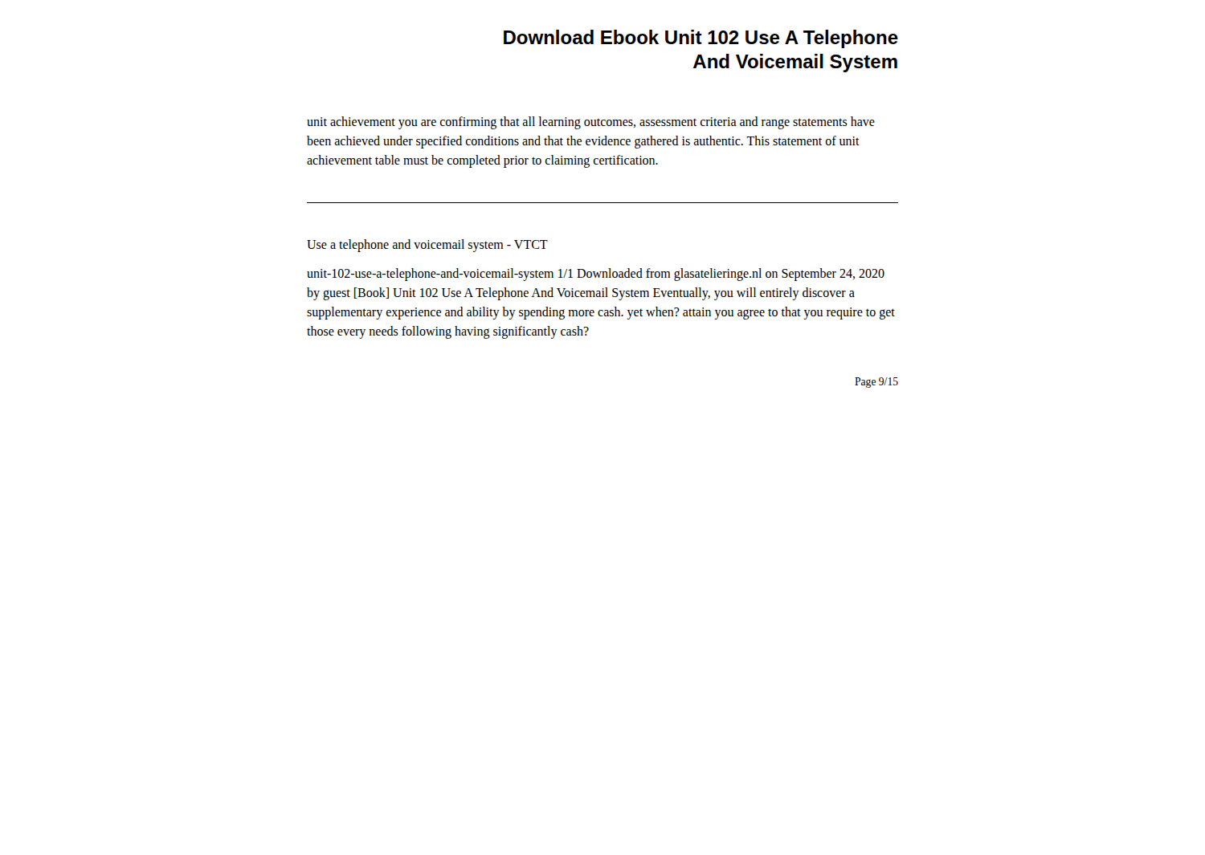Download Ebook Unit 102 Use A Telephone And Voicemail System
unit achievement you are confirming that all learning outcomes, assessment criteria and range statements have been achieved under specified conditions and that the evidence gathered is authentic. This statement of unit achievement table must be completed prior to claiming certification.
Use a telephone and voicemail system - VTCT
unit-102-use-a-telephone-and-voicemail-system 1/1 Downloaded from glasatelieringe.nl on September 24, 2020 by guest [Book] Unit 102 Use A Telephone And Voicemail System Eventually, you will entirely discover a supplementary experience and ability by spending more cash. yet when? attain you agree to that you require to get those every needs following having significantly cash?
Page 9/15